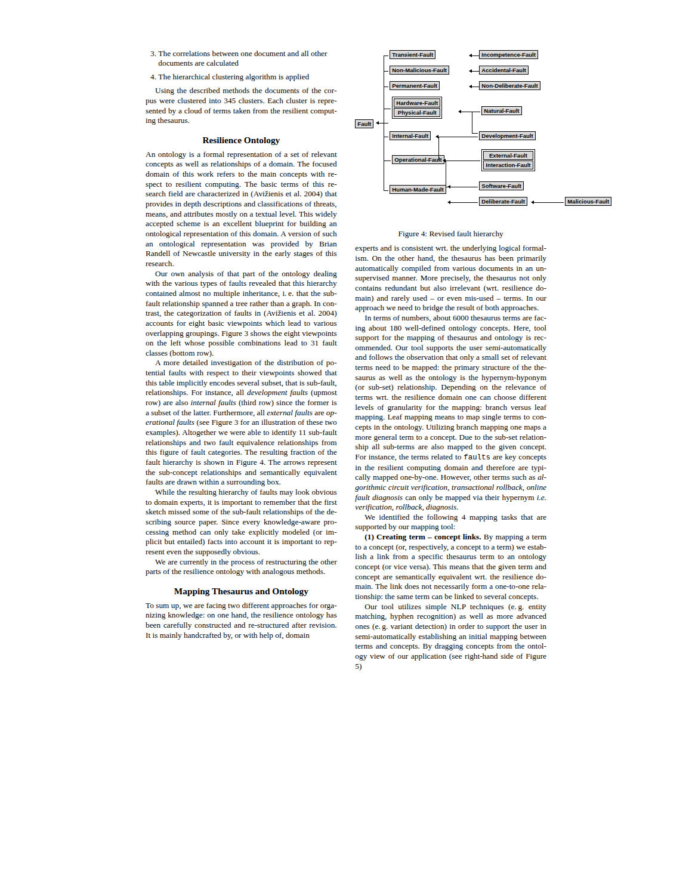The correlations between one document and all other documents are calculated
The hierarchical clustering algorithm is applied
Using the described methods the documents of the corpus were clustered into 345 clusters. Each cluster is represented by a cloud of terms taken from the resilient computing thesaurus.
Resilience Ontology
An ontology is a formal representation of a set of relevant concepts as well as relationships of a domain. The focused domain of this work refers to the main concepts with respect to resilient computing. The basic terms of this research field are characterized in (Avižienis et al. 2004) that provides in depth descriptions and classifications of threats, means, and attributes mostly on a textual level. This widely accepted scheme is an excellent blueprint for building an ontological representation of this domain. A version of such an ontological representation was provided by Brian Randell of Newcastle university in the early stages of this research.
Our own analysis of that part of the ontology dealing with the various types of faults revealed that this hierarchy contained almost no multiple inheritance, i. e. that the sub-fault relationship spanned a tree rather than a graph. In contrast, the categorization of faults in (Avižienis et al. 2004) accounts for eight basic viewpoints which lead to various overlapping groupings. Figure 3 shows the eight viewpoints on the left whose possible combinations lead to 31 fault classes (bottom row).
A more detailed investigation of the distribution of potential faults with respect to their viewpoints showed that this table implicitly encodes several subset, that is sub-fault, relationships. For instance, all development faults (upmost row) are also internal faults (third row) since the former is a subset of the latter. Furthermore, all external faults are operational faults (see Figure 3 for an illustration of these two examples). Altogether we were able to identify 11 sub-fault relationships and two fault equivalence relationships from this figure of fault categories. The resulting fraction of the fault hierarchy is shown in Figure 4. The arrows represent the sub-concept relationships and semantically equivalent faults are drawn within a surrounding box.
While the resulting hierarchy of faults may look obvious to domain experts, it is important to remember that the first sketch missed some of the sub-fault relationships of the describing source paper. Since every knowledge-aware processing method can only take explicitly modeled (or implicit but entailed) facts into account it is important to represent even the supposedly obvious.
We are currently in the process of restructuring the other parts of the resilience ontology with analogous methods.
Mapping Thesaurus and Ontology
To sum up, we are facing two different approaches for organizing knowledge: on one hand, the resilience ontology has been carefully constructed and re-structured after revision. It is mainly handcrafted by, or with help of, domain
Fault
Transient-Fault
Non-Malicious-Fault
Permanent-Fault
Hardware-Fault
Physical-Fault
Internal-Fault
Operational-Fault
Human-Made-Fault
Incompetence-Fault
Accidental-Fault
Non-Deliberate-Fault
Natural-Fault
Development-Fault
External-Fault
Interaction-Fault
Software-Fault
Deliberate-Fault
Malicious-Fault
Figure 4: Revised fault hierarchy
experts and is consistent wrt. the underlying logical formalism. On the other hand, the thesaurus has been primarily automatically compiled from various documents in an unsupervised manner. More precisely, the thesaurus not only contains redundant but also irrelevant (wrt. resilience domain) and rarely used – or even mis-used – terms. In our approach we need to bridge the result of both approaches.
In terms of numbers, about 6000 thesaurus terms are facing about 180 well-defined ontology concepts. Here, tool support for the mapping of thesaurus and ontology is recommended. Our tool supports the user semi-automatically and follows the observation that only a small set of relevant terms need to be mapped: the primary structure of the thesaurus as well as the ontology is the hypernym-hyponym (or sub-set) relationship. Depending on the relevance of terms wrt. the resilience domain one can choose different levels of granularity for the mapping: branch versus leaf mapping. Leaf mapping means to map single terms to concepts in the ontology. Utilizing branch mapping one maps a more general term to a concept. Due to the sub-set relationship all sub-terms are also mapped to the given concept. For instance, the terms related to faults are key concepts in the resilient computing domain and therefore are typically mapped one-by-one. However, other terms such as algorithmic circuit verification, transactional rollback, online fault diagnosis can only be mapped via their hypernym i.e. verification, rollback, diagnosis.
We identified the following 4 mapping tasks that are supported by our mapping tool:
(1) Creating term – concept links. By mapping a term to a concept (or, respectively, a concept to a term) we establish a link from a specific thesaurus term to an ontology concept (or vice versa). This means that the given term and concept are semantically equivalent wrt. the resilience domain. The link does not necessarily form a one-to-one relationship: the same term can be linked to several concepts.
Our tool utilizes simple NLP techniques (e. g. entity matching, hyphen recognition) as well as more advanced ones (e. g. variant detection) in order to support the user in semi-automatically establishing an initial mapping between terms and concepts. By dragging concepts from the ontology view of our application (see right-hand side of Figure 5)